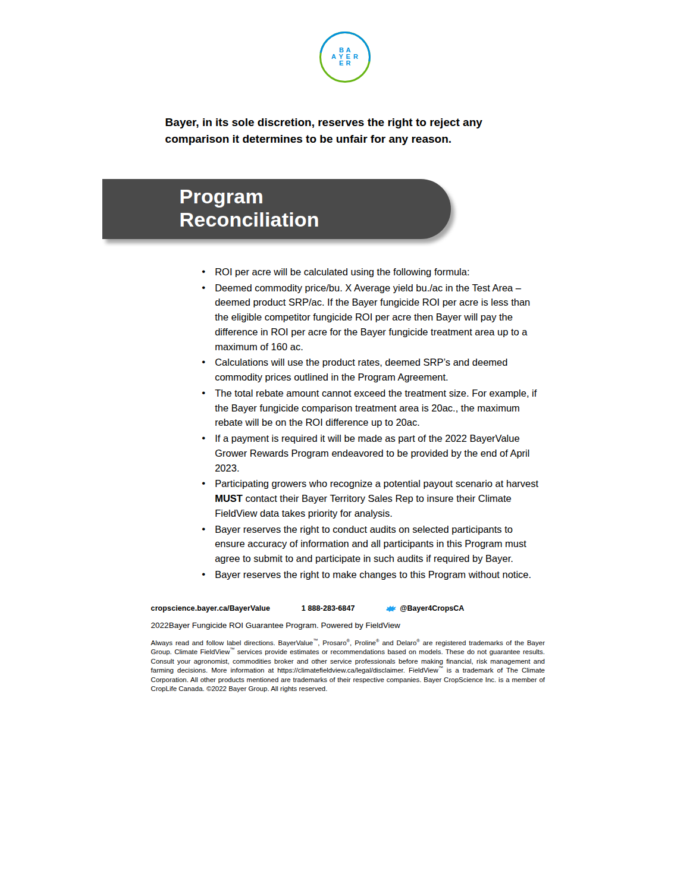B A A Y E R E R
Bayer, in its sole discretion, reserves the right to reject any comparison it determines to be unfair for any reason.
Program Reconciliation
ROI per acre will be calculated using the following formula:
Deemed commodity price/bu. X Average yield bu./ac in the Test Area – deemed product SRP/ac. If the Bayer fungicide ROI per acre is less than the eligible competitor fungicide ROI per acre then Bayer will pay the difference in ROI per acre for the Bayer fungicide treatment area up to a maximum of 160 ac.
Calculations will use the product rates, deemed SRP’s and deemed commodity prices outlined in the Program Agreement.
The total rebate amount cannot exceed the treatment size. For example, if the Bayer fungicide comparison treatment area is 20ac., the maximum rebate will be on the ROI difference up to 20ac.
If a payment is required it will be made as part of the 2022 BayerValue Grower Rewards Program endeavored to be provided by the end of April 2023.
Participating growers who recognize a potential payout scenario at harvest MUST contact their Bayer Territory Sales Rep to insure their Climate FieldView data takes priority for analysis.
Bayer reserves the right to conduct audits on selected participants to ensure accuracy of information and all participants in this Program must agree to submit to and participate in such audits if required by Bayer.
Bayer reserves the right to make changes to this Program without notice.
cropscience.bayer.ca/BayerValue 1 888-283-6847 @Bayer4CropsCA
2022Bayer Fungicide ROI Guarantee Program. Powered by FieldView
Always read and follow label directions. BayerValue™, Prosaro®, Proline® and Delaro® are registered trademarks of the Bayer Group. Climate FieldView™ services provide estimates or recommendations based on models. These do not guarantee results. Consult your agronomist, commodities broker and other service professionals before making financial, risk management and farming decisions. More information at https://climatefieldview.ca/legal/disclaimer. FieldView™ is a trademark of The Climate Corporation. All other products mentioned are trademarks of their respective companies. Bayer CropScience Inc. is a member of CropLife Canada. ©2022 Bayer Group. All rights reserved.